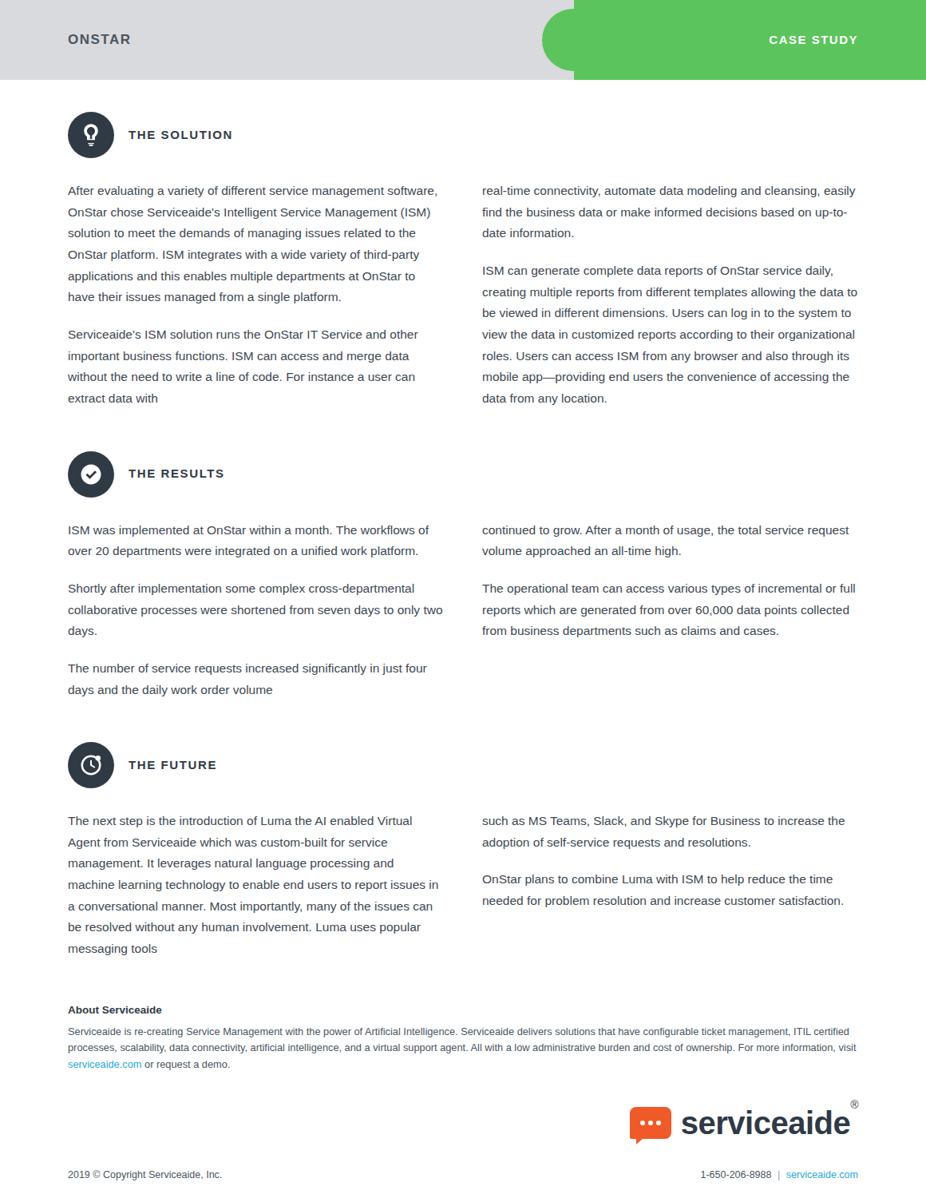OnStar
Case Study
The Solution
After evaluating a variety of different service management software, OnStar chose Serviceaide's Intelligent Service Management (ISM) solution to meet the demands of managing issues related to the OnStar platform. ISM integrates with a wide variety of third-party applications and this enables multiple departments at OnStar to have their issues managed from a single platform.
Serviceaide's ISM solution runs the OnStar IT Service and other important business functions. ISM can access and merge data without the need to write a line of code. For instance a user can extract data with
real-time connectivity, automate data modeling and cleansing, easily find the business data or make informed decisions based on up-to-date information.
ISM can generate complete data reports of OnStar service daily, creating multiple reports from different templates allowing the data to be viewed in different dimensions. Users can log in to the system to view the data in customized reports according to their organizational roles. Users can access ISM from any browser and also through its mobile app—providing end users the convenience of accessing the data from any location.
The Results
ISM was implemented at OnStar within a month. The workflows of over 20 departments were integrated on a unified work platform.
Shortly after implementation some complex cross-departmental collaborative processes were shortened from seven days to only two days.
The number of service requests increased significantly in just four days and the daily work order volume
continued to grow. After a month of usage, the total service request volume approached an all-time high.
The operational team can access various types of incremental or full reports which are generated from over 60,000 data points collected from business departments such as claims and cases.
The Future
The next step is the introduction of Luma the AI enabled Virtual Agent from Serviceaide which was custom-built for service management. It leverages natural language processing and machine learning technology to enable end users to report issues in a conversational manner. Most importantly, many of the issues can be resolved without any human involvement. Luma uses popular messaging tools
such as MS Teams, Slack, and Skype for Business to increase the adoption of self-service requests and resolutions.
OnStar plans to combine Luma with ISM to help reduce the time needed for problem resolution and increase customer satisfaction.
About Serviceaide
Serviceaide is re-creating Service Management with the power of Artificial Intelligence. Serviceaide delivers solutions that have configurable ticket management, ITIL certified processes, scalability, data connectivity, artificial intelligence, and a virtual support agent. All with a low administrative burden and cost of ownership. For more information, visit serviceaide.com or request a demo.
serviceaide®
2019 © Copyright Serviceaide, Inc.
1-650-206-8988 | serviceaide.com